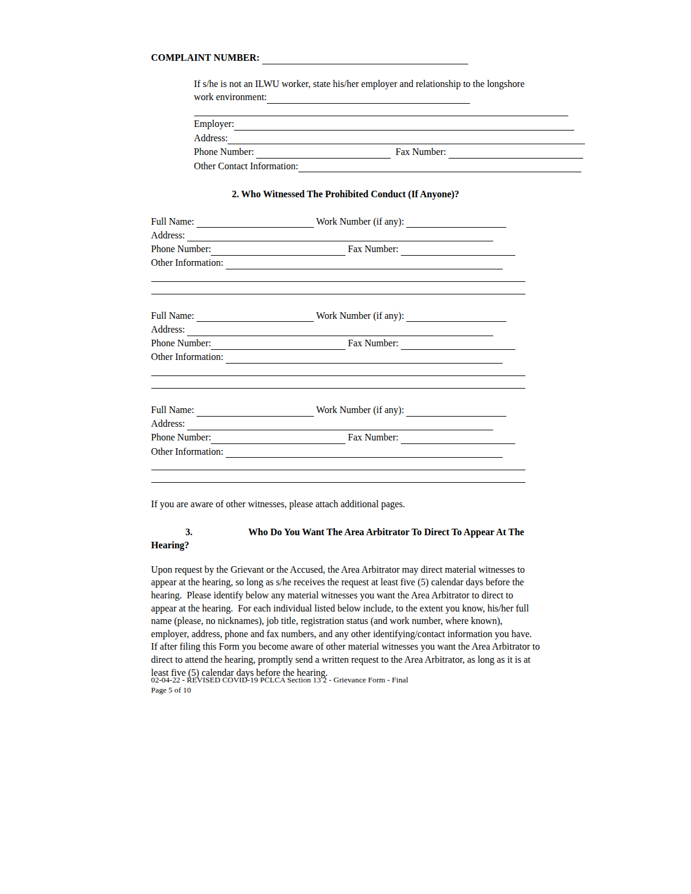COMPLAINT NUMBER:
If s/he is not an ILWU worker, state his/her employer and relationship to the longshore work environment:
Employer:
Address:
Phone Number: Fax Number:
Other Contact Information:
2. Who Witnessed The Prohibited Conduct (If Anyone)?
Full Name: Work Number (if any):
Address:
Phone Number: Fax Number:
Other Information:
Full Name: Work Number (if any):
Address:
Phone Number: Fax Number:
Other Information:
Full Name: Work Number (if any):
Address:
Phone Number: Fax Number:
Other Information:
If you are aware of other witnesses, please attach additional pages.
3. Who Do You Want The Area Arbitrator To Direct To Appear At The Hearing?
Upon request by the Grievant or the Accused, the Area Arbitrator may direct material witnesses to appear at the hearing, so long as s/he receives the request at least five (5) calendar days before the hearing. Please identify below any material witnesses you want the Area Arbitrator to direct to appear at the hearing. For each individual listed below include, to the extent you know, his/her full name (please, no nicknames), job title, registration status (and work number, where known), employer, address, phone and fax numbers, and any other identifying/contact information you have. If after filing this Form you become aware of other material witnesses you want the Area Arbitrator to direct to attend the hearing, promptly send a written request to the Area Arbitrator, as long as it is at least five (5) calendar days before the hearing.
02-04-22 - REVISED COVID-19 PCLCA Section 13 2 - Grievance Form - Final
Page 5 of 10